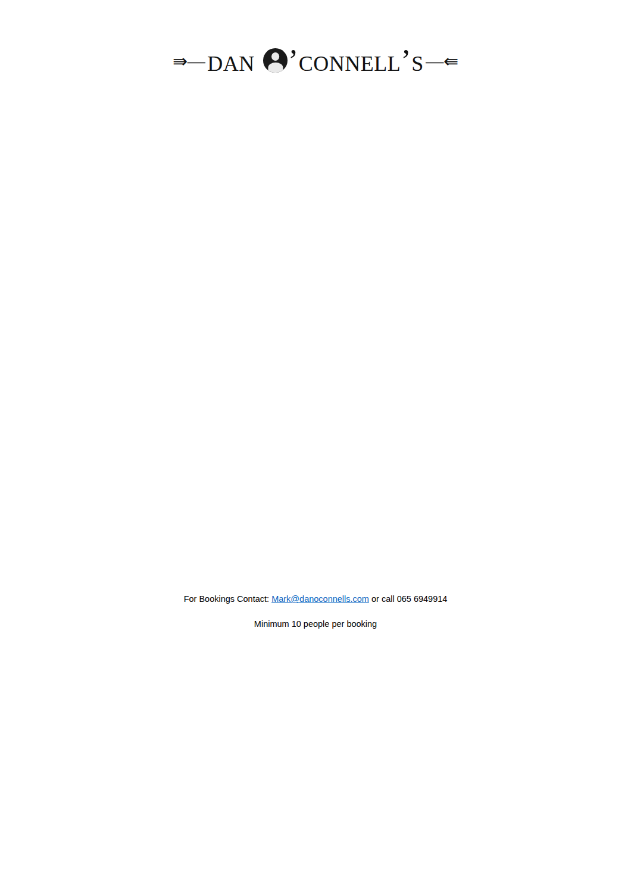⇛—Dan ’Connell’s—⇚
For Bookings Contact: Mark@danoconnells.com or call 065 6949914
Minimum 10 people per booking